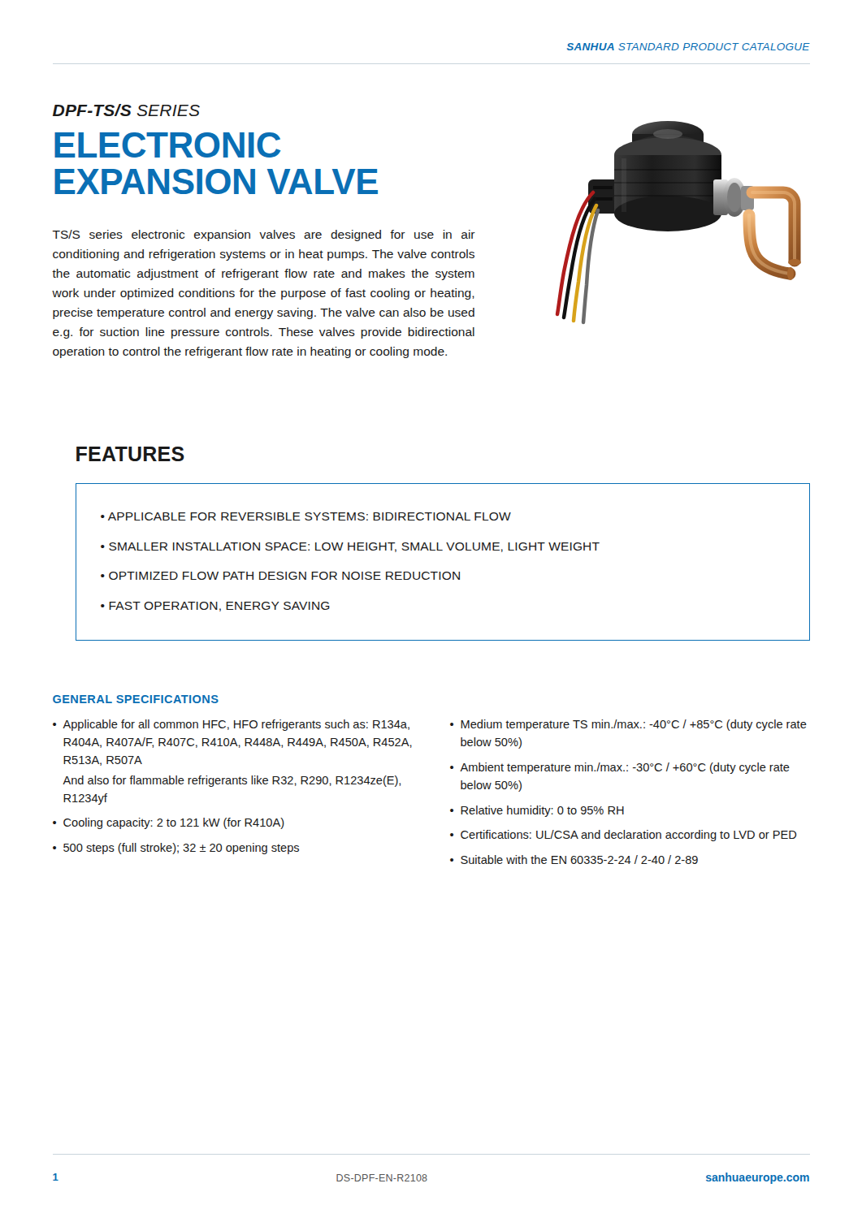SANHUA STANDARD PRODUCT CATALOGUE
DPF-TS/S SERIES
Electronic
Expansion Valve
TS/S series electronic expansion valves are designed for use in air conditioning and refrigeration systems or in heat pumps. The valve controls the automatic adjustment of refrigerant flow rate and makes the system work under optimized conditions for the purpose of fast cooling or heating, precise temperature control and energy saving. The valve can also be used e.g. for suction line pressure controls. These valves provide bidirectional operation to control the refrigerant flow rate in heating or cooling mode.
FEATURES
APPLICABLE FOR REVERSIBLE SYSTEMS: BIDIRECTIONAL FLOW
SMALLER INSTALLATION SPACE: LOW HEIGHT, SMALL VOLUME, LIGHT WEIGHT
OPTIMIZED FLOW PATH DESIGN FOR NOISE REDUCTION
FAST OPERATION, ENERGY SAVING
General specifications
Applicable for all common HFC, HFO refrigerants such as: R134a, R404A, R407A/F, R407C, R410A, R448A, R449A, R450A, R452A, R513A, R507A
And also for flammable refrigerants like R32, R290, R1234ze(E), R1234yf
Cooling capacity: 2 to 121 kW (for R410A)
500 steps (full stroke); 32 ± 20 opening steps
Medium temperature TS min./max.: -40°C / +85°C (duty cycle rate below 50%)
Ambient temperature min./max.: -30°C / +60°C (duty cycle rate below 50%)
Relative humidity: 0 to 95% RH
Certifications: UL/CSA and declaration according to LVD or PED
Suitable with the EN 60335-2-24 / 2-40 / 2-89
1 DS-DPF-EN-R2108 sanhuaeurope.com